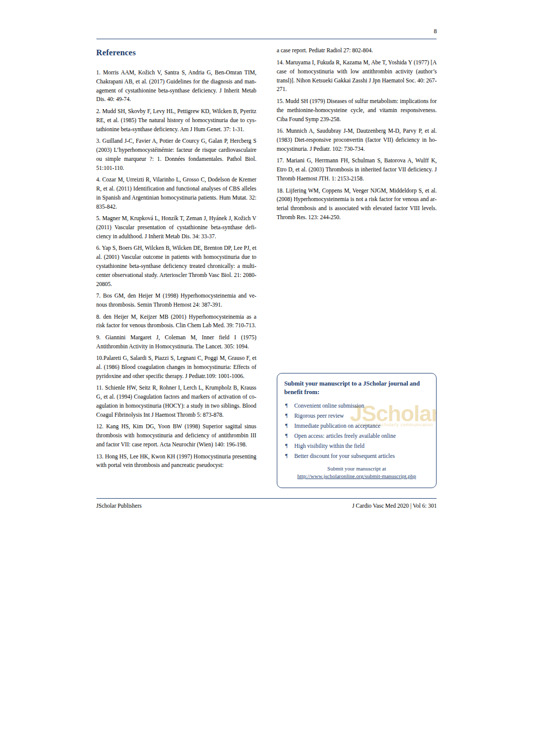8
References
1. Morris AAM, Kožich V, Santra S, Andria G, Ben-Omran TIM, Chakrapani AB, et al. (2017) Guidelines for the diagnosis and management of cystathionine beta-synthase deficiency. J Inherit Metab Dis. 40: 49-74.
2. Mudd SH, Skovby F, Levy HL, Pettigrew KD, Wilcken B, Pyeritz RE, et al. (1985) The natural history of homocystinuria due to cystathionine beta-synthase deficiency. Am J Hum Genet. 37: 1-31.
3. Guilland J-C, Favier A, Potier de Courcy G, Galan P, Hercberg S (2003) L’hyperhomocystéinémie: facteur de risque cardiovasculaire ou simple marqueur ?: 1. Données fondamentales. Pathol Biol. 51:101-110.
4. Cozar M, Urreizti R, Vilarinho L, Grosso C, Dodelson de Kremer R, et al. (2011) Identification and functional analyses of CBS alleles in Spanish and Argentinian homocystinuria patients. Hum Mutat. 32: 835-842.
5. Magner M, Krupková L, Honzík T, Zeman J, Hyánek J, Kožich V (2011) Vascular presentation of cystathionine beta-synthase deficiency in adulthood. J Inherit Metab Dis. 34: 33-37.
6. Yap S, Boers GH, Wilcken B, Wilcken DE, Brenton DP, Lee PJ, et al. (2001) Vascular outcome in patients with homocystinuria due to cystathionine beta-synthase deficiency treated chronically: a multicenter observational study. Arterioscler Thromb Vasc Biol. 21: 2080-20805.
7. Bos GM, den Heijer M (1998) Hyperhomocysteinemia and venous thrombosis. Semin Thromb Hemost 24: 387-391.
8. den Heijer M, Keijzer MB (2001) Hyperhomocysteinemia as a risk factor for venous thrombosis. Clin Chem Lab Med. 39: 710-713.
9. Giannini Margaret J, Coleman M, Inner field I (1975) Antithrombin Activity in Homocystinuria. The Lancet. 305: 1094.
10.Palareti G, Salardi S, Piazzi S, Legnani C, Poggi M, Grauso F, et al. (1986) Blood coagulation changes in homocystinuria: Effects of pyridoxine and other specific therapy. J Pediatr.109: 1001-1006.
11. Schienle HW, Seitz R, Rohner I, Lerch L, Krumpholz B, Krauss G, et al. (1994) Coagulation factors and markers of activation of coagulation in homocystinuria (HOCY): a study in two siblings. Blood Coagul Fibrinolysis Int J Haemost Thromb 5: 873-878.
12. Kang HS, Kim DG, Yoon BW (1998) Superior sagittal sinus thrombosis with homocystinuria and deficiency of antithrombin III and factor VII: case report. Acta Neurochir (Wien) 140: 196-198.
13. Hong HS, Lee HK, Kwon KH (1997) Homocystinuria presenting with portal vein thrombosis and pancreatic pseudocyst:
a case report. Pediatr Radiol 27: 802-804.
14. Maruyama I, Fukuda R, Kazama M, Abe T, Yoshida Y (1977) [A case of homocystinuria with low antithrombin activity (author’s transl)]. Nihon Ketsueki Gakkai Zasshi J Jpn Haematol Soc. 40: 267-271.
15. Mudd SH (1979) Diseases of sulfur metabolism: implications for the methionine-homocysteine cycle, and vitamin responsiveness. Ciba Found Symp 239-258.
16. Munnich A, Saudubray J-M, Dautzenberg M-D, Parvy P, et al. (1983) Diet-responsive proconvertin (factor VII) deficiency in homocystinuria. J Pediatr. 102: 730-734.
17. Mariani G, Herrmann FH, Schulman S, Batorova A, Wulff K, Etro D, et al. (2003) Thrombosis in inherited factor VII deficiency. J Thromb Haemost JTH. 1: 2153-2158.
18. Lijfering WM, Coppens M, Veeger NJGM, Middeldorp S, et al. (2008) Hyperhomocysteinemia is not a risk factor for venous and arterial thrombosis and is associated with elevated factor VIII levels. Thromb Res. 123: 244-250.
JScholar
Preferred scholarly communication
Submit your manuscript to a JScholar journal and benefit from:
Convenient online submission
Rigorous peer review
Immediate publication on acceptance
Open access: articles freely available online
High visibility within the field
Better discount for your subsequent articles
Submit your manuscript at
http://www.jscholaronline.org/submit-manuscript.php
JScholar Publishers
J Cardio Vasc Med 2020 | Vol 6: 301